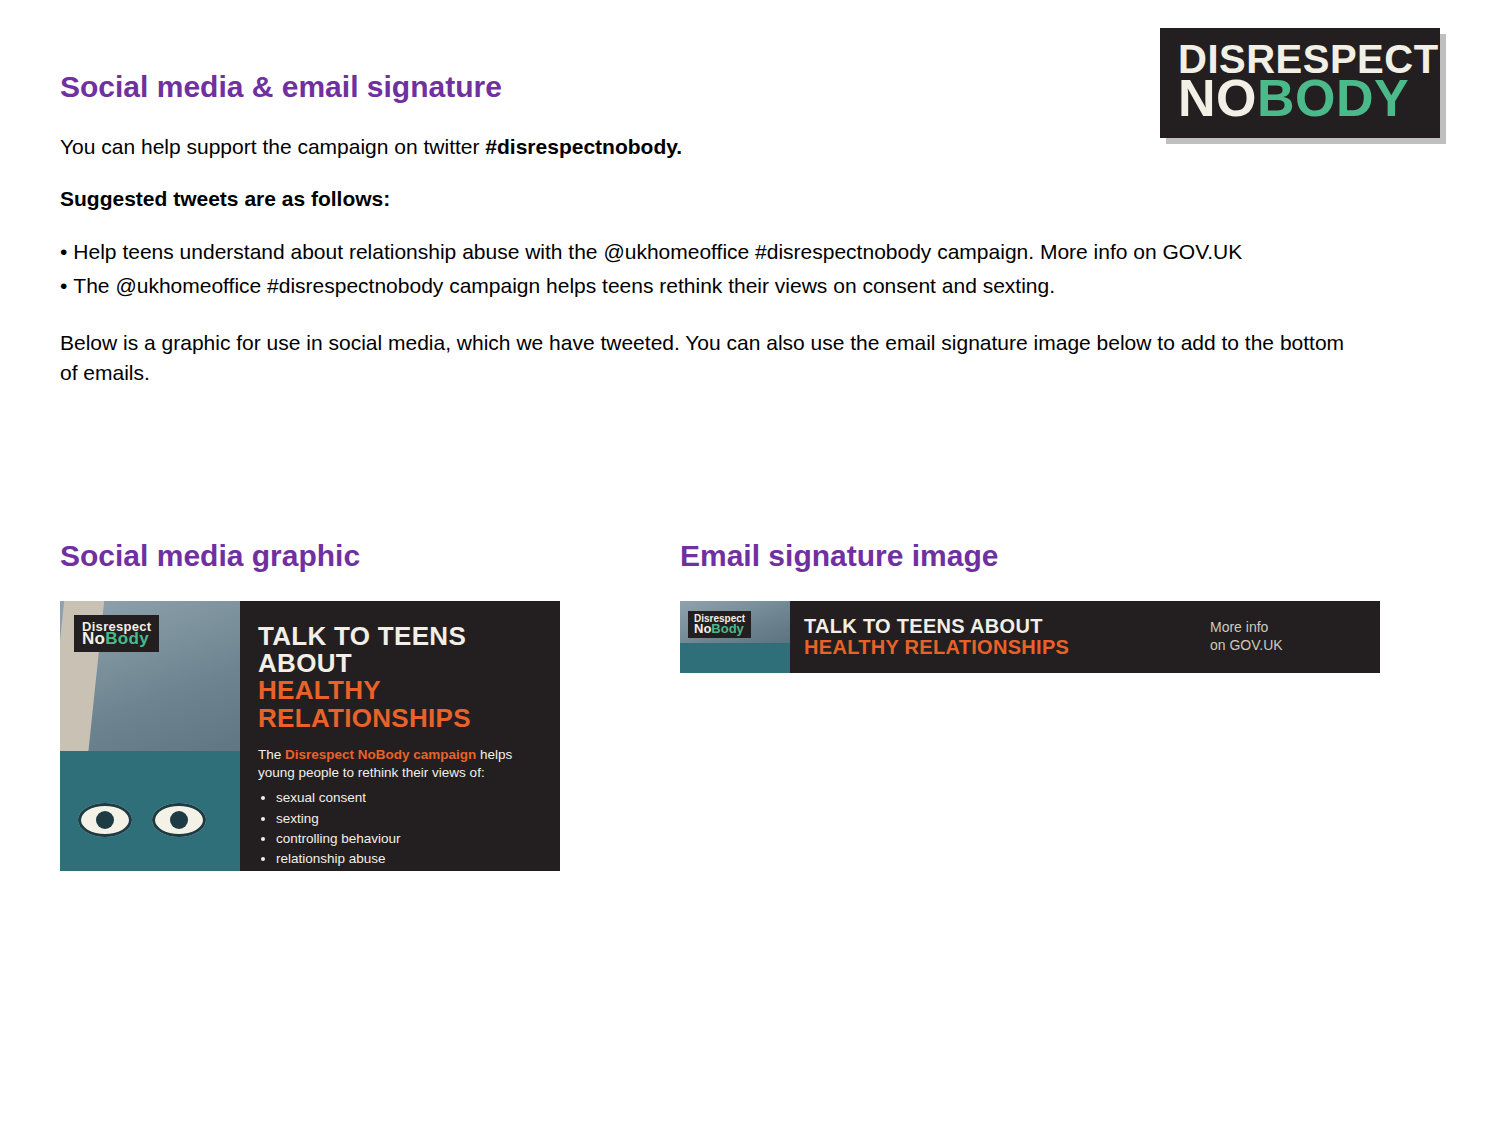Disrespect No Body
Social media & email signature
You can help support the campaign on twitter #disrespectnobody.
Suggested tweets are as follows:
Help teens understand about relationship abuse with the @ukhomeoffice #disrespectnobody campaign. More info on GOV.UK
The @ukhomeoffice #disrespectnobody campaign helps teens rethink their views on consent and sexting.
Below is a graphic for use in social media, which we have tweeted. You can also use the email signature image below to add to the bottom of emails.
Social media graphic
Disrespect No Body
Talk to teens about
Healthy relationships
The Disrespect NoBody campaign helps young people to rethink their views of:
sexual consent
sexting
controlling behaviour
relationship abuse
More information on GOV.UK
Email signature image
Disrespect No Body
Talk to teens about
Healthy relationships
More info
on GOV.UK